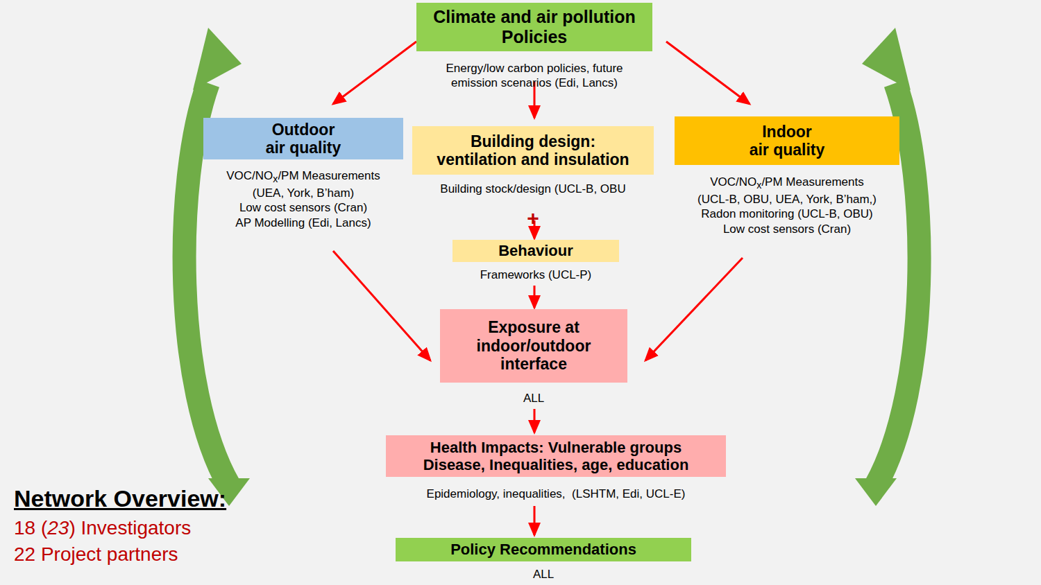Climate and air pollution
Policies
Energy/low carbon policies, future
emission scenarios (Edi, Lancs)
Outdoor
air quality
VOC/NOx/PM Measurements
(UEA, York, B’ham)
Low cost sensors (Cran)
AP Modelling (Edi, Lancs)
Building design:
ventilation and insulation
Building stock/design (UCL-B, OBU
+
Behaviour
Frameworks (UCL-P)
Indoor
air quality
VOC/NOx/PM Measurements
(UCL-B, OBU, UEA, York, B’ham,)
Radon monitoring (UCL-B, OBU)
Low cost sensors (Cran)
Exposure at
indoor/outdoor
interface
ALL
Health Impacts: Vulnerable groups
Disease, Inequalities, age, education
Epidemiology, inequalities, (LSHTM, Edi, UCL-E)
Policy Recommendations
ALL
Network Overview:
18 (23) Investigators
22 Project partners